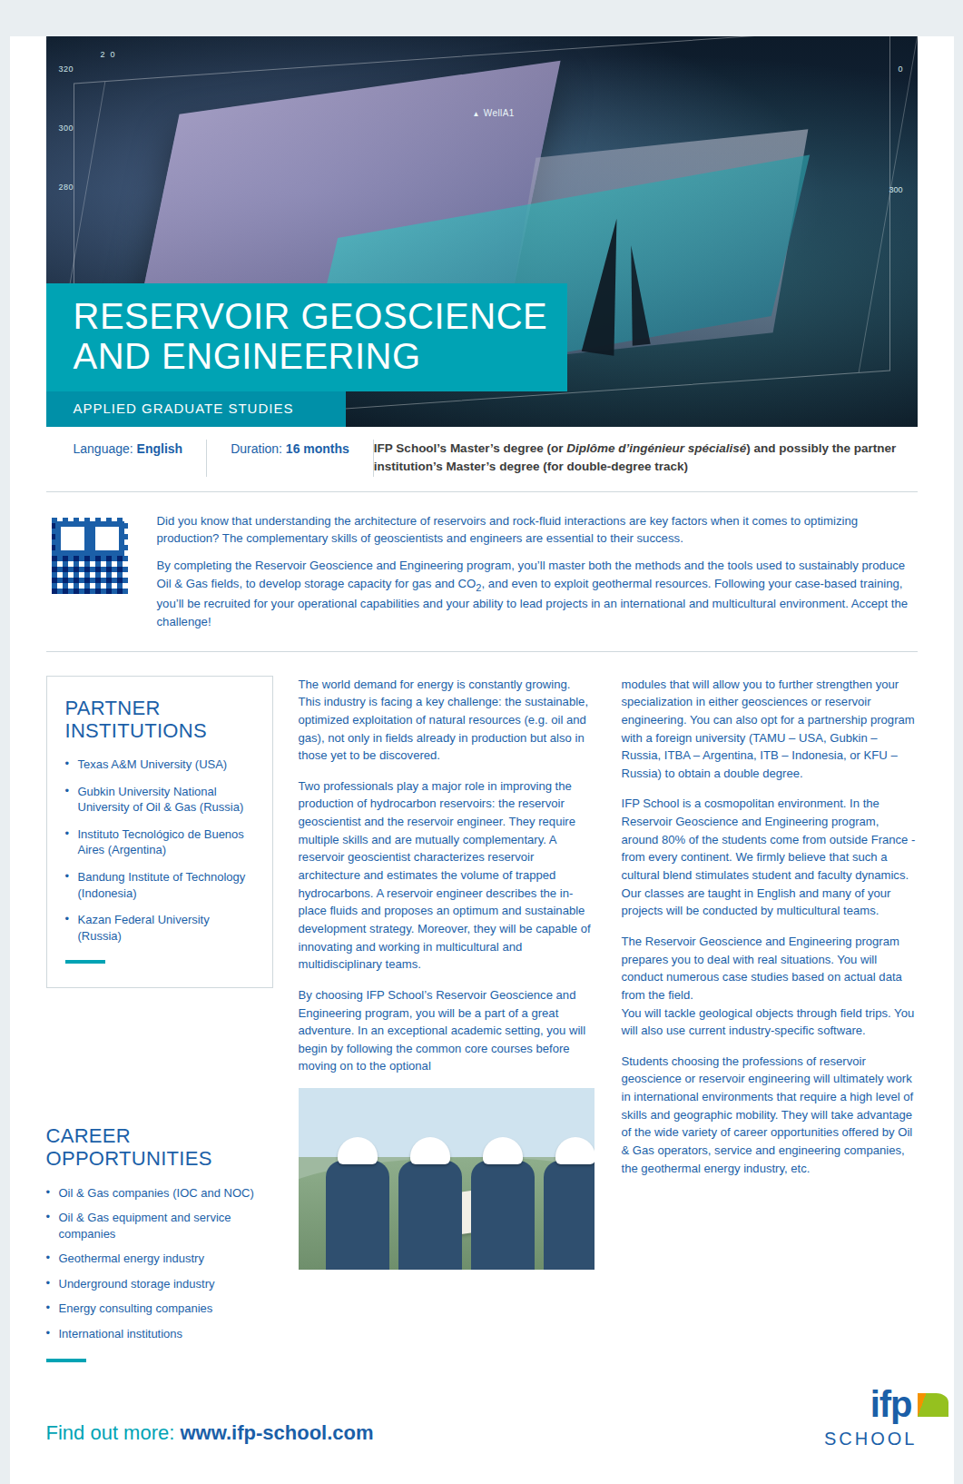20
320 300 280
0 300
WellA1
Reservoir Geoscience
and Engineering
Applied Graduate Studies
Language: English
Duration: 16 months
IFP School’s Master’s degree (or Diplôme d’ingénieur spécialisé) and possibly the partner institution’s Master’s degree (for double-degree track)
Did you know that understanding the architecture of reservoirs and rock-fluid interactions are key factors when it comes to optimizing production? The complementary skills of geoscientists and engineers are essential to their success.
By completing the Reservoir Geoscience and Engineering program, you’ll master both the methods and the tools used to sustainably produce Oil & Gas fields, to develop storage capacity for gas and CO2, and even to exploit geothermal resources. Following your case-based training, you’ll be recruited for your operational capabilities and your ability to lead projects in an international and multicultural environment. Accept the challenge!
Partner
Institutions
Texas A&M University (USA)
Gubkin University National University of Oil & Gas (Russia)
Instituto Tecnológico de Buenos Aires (Argentina)
Bandung Institute of Technology (Indonesia)
Kazan Federal University (Russia)
Career
Opportunities
Oil & Gas companies (IOC and NOC)
Oil & Gas equipment and service companies
Geothermal energy industry
Underground storage industry
Energy consulting companies
International institutions
The world demand for energy is constantly growing. This industry is facing a key challenge: the sustainable, optimized exploitation of natural resources (e.g. oil and gas), not only in fields already in production but also in those yet to be discovered.
Two professionals play a major role in improving the production of hydrocarbon reservoirs: the reservoir geoscientist and the reservoir engineer. They require multiple skills and are mutually complementary. A reservoir geoscientist characterizes reservoir architecture and estimates the volume of trapped hydrocarbons. A reservoir engineer describes the in-place fluids and proposes an optimum and sustainable development strategy. Moreover, they will be capable of innovating and working in multicultural and multidisciplinary teams.
By choosing IFP School’s Reservoir Geoscience and Engineering program, you will be a part of a great adventure. In an exceptional academic setting, you will begin by following the common core courses before moving on to the optional
modules that will allow you to further strengthen your specialization in either geosciences or reservoir engineering. You can also opt for a partnership program with a foreign university (TAMU – USA, Gubkin – Russia, ITBA – Argentina, ITB – Indonesia, or KFU – Russia) to obtain a double degree.
IFP School is a cosmopolitan environment. In the Reservoir Geoscience and Engineering program, around 80% of the students come from outside France -from every continent. We firmly believe that such a cultural blend stimulates student and faculty dynamics. Our classes are taught in English and many of your projects will be conducted by multicultural teams.
The Reservoir Geoscience and Engineering program prepares you to deal with real situations. You will conduct numerous case studies based on actual data from the field.
You will tackle geological objects through field trips. You will also use current industry-specific software.
Students choosing the professions of reservoir geoscience or reservoir engineering will ultimately work in international environments that require a high level of skills and geographic mobility. They will take advantage of the wide variety of career opportunities offered by Oil & Gas operators, service and engineering companies, the geothermal energy industry, etc.
Find out more: www.ifp-school.com
ifp SCHOOL